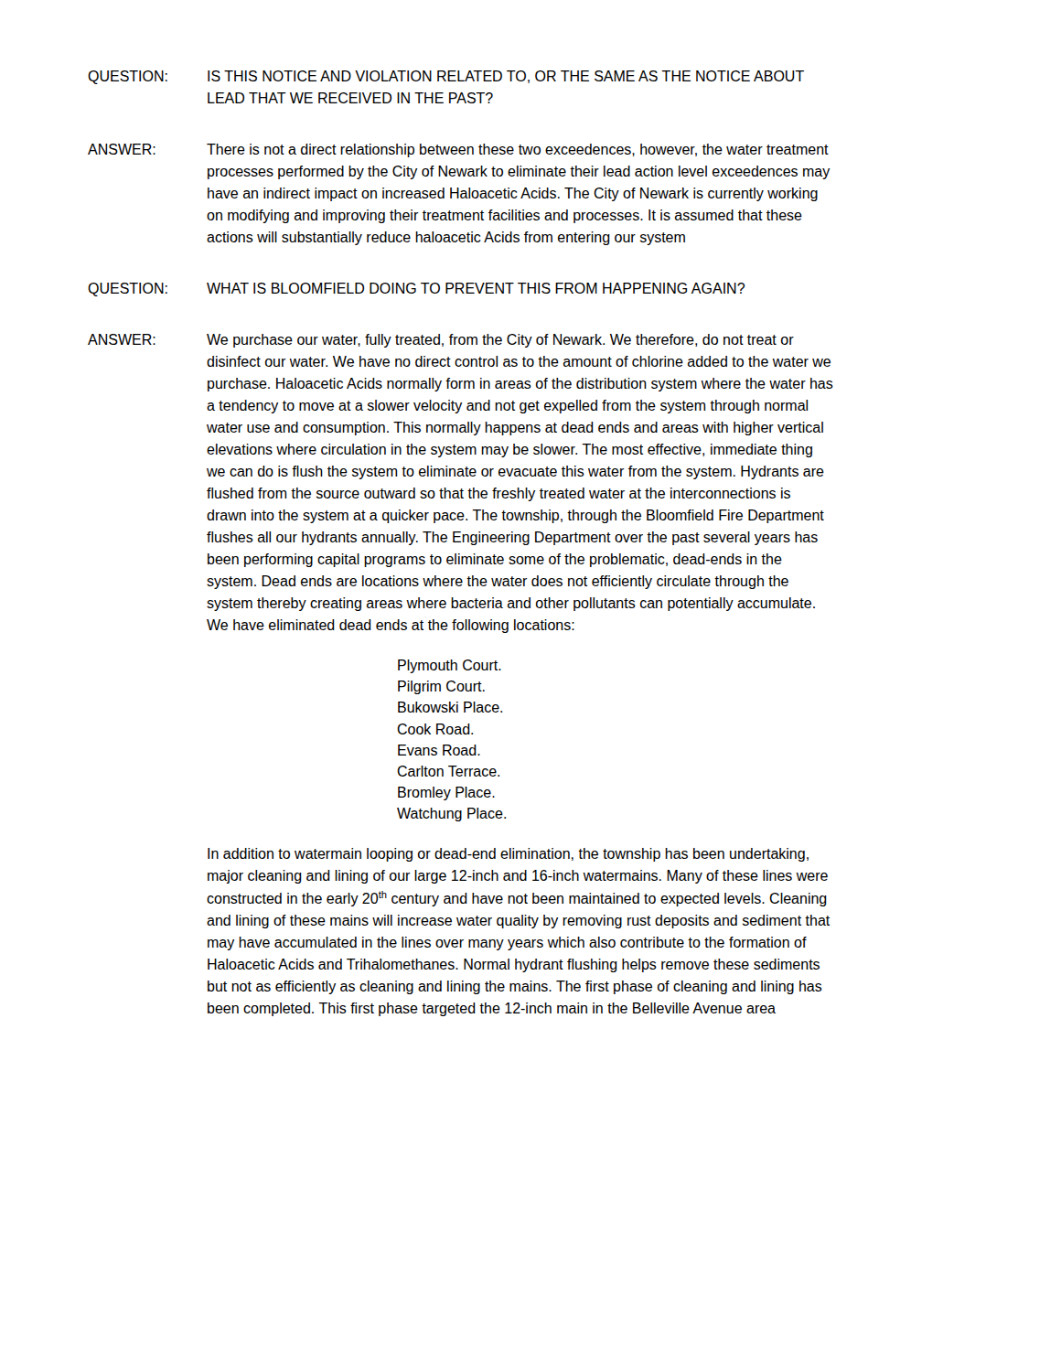QUESTION:
IS THIS NOTICE AND VIOLATION RELATED TO, OR THE SAME AS THE NOTICE ABOUT LEAD THAT WE RECEIVED IN THE PAST?
ANSWER:
There is not a direct relationship between these two exceedences, however, the water treatment processes performed by the City of Newark to eliminate their lead action level exceedences may have an indirect impact on increased Haloacetic Acids. The City of Newark is currently working on modifying and improving their treatment facilities and processes. It is assumed that these actions will substantially reduce haloacetic Acids from entering our system
QUESTION:
WHAT IS BLOOMFIELD DOING TO PREVENT THIS FROM HAPPENING AGAIN?
ANSWER:
We purchase our water, fully treated, from the City of Newark. We therefore, do not treat or disinfect our water. We have no direct control as to the amount of chlorine added to the water we purchase. Haloacetic Acids normally form in areas of the distribution system where the water has a tendency to move at a slower velocity and not get expelled from the system through normal water use and consumption. This normally happens at dead ends and areas with higher vertical elevations where circulation in the system may be slower. The most effective, immediate thing we can do is flush the system to eliminate or evacuate this water from the system. Hydrants are flushed from the source outward so that the freshly treated water at the interconnections is drawn into the system at a quicker pace. The township, through the Bloomfield Fire Department flushes all our hydrants annually. The Engineering Department over the past several years has been performing capital programs to eliminate some of the problematic, dead-ends in the system. Dead ends are locations where the water does not efficiently circulate through the system thereby creating areas where bacteria and other pollutants can potentially accumulate. We have eliminated dead ends at the following locations:
Plymouth Court.
Pilgrim Court.
Bukowski Place.
Cook Road.
Evans Road.
Carlton Terrace.
Bromley Place.
Watchung Place.
In addition to watermain looping or dead-end elimination, the township has been undertaking, major cleaning and lining of our large 12-inch and 16-inch watermains. Many of these lines were constructed in the early 20th century and have not been maintained to expected levels. Cleaning and lining of these mains will increase water quality by removing rust deposits and sediment that may have accumulated in the lines over many years which also contribute to the formation of Haloacetic Acids and Trihalomethanes. Normal hydrant flushing helps remove these sediments but not as efficiently as cleaning and lining the mains. The first phase of cleaning and lining has been completed. This first phase targeted the 12-inch main in the Belleville Avenue area